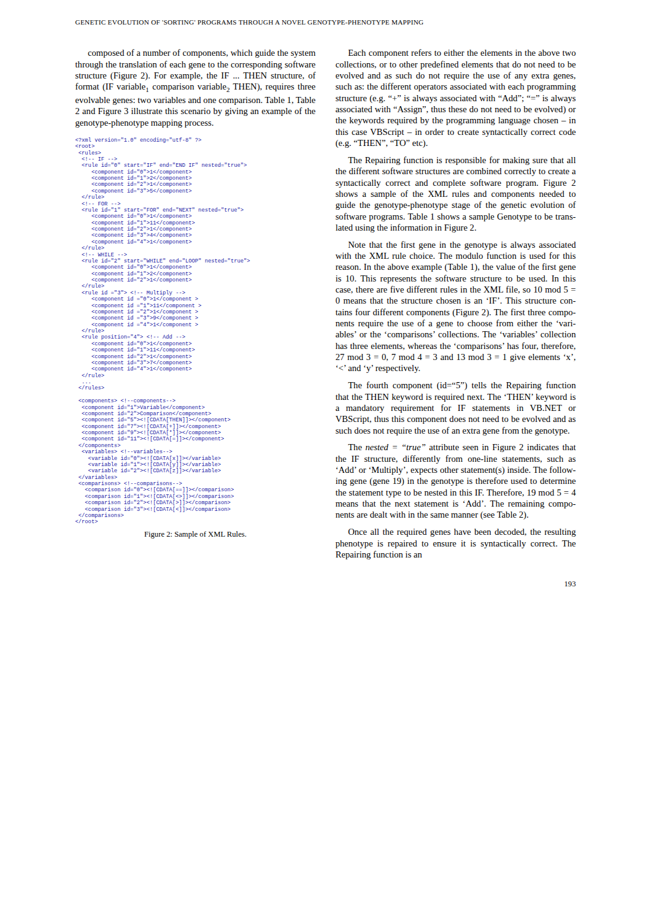Genetic Evolution of 'Sorting' Programs Through a Novel Genotype-Phenotype Mapping
composed of a number of components, which guide the system through the translation of each gene to the corresponding software structure (Figure 2). For example, the IF ... THEN structure, of format (IF variable1 comparison variable2 THEN), requires three evolvable genes: two variables and one comparison. Table 1, Table 2 and Figure 3 illustrate this scenario by giving an example of the genotype-phenotype mapping process.
<?xml version="1.0" encoding="utf-8" ?>
<root>
 <rules>
  <!-- IF -->
  <rule id="0" start="IF" end="END IF" nested="true">
     <component id="0">1</component>
     <component id="1">2</component>
     <component id="2">1</component>
     <component id="3">5</component>
  </rule>
  <!-- FOR -->
  <rule id="1" start="FOR" end="NEXT" nested="true">
     <component id="0">1</component>
     <component id="1">11</component>
     <component id="2">1</component>
     <component id="3">4</component>
     <component id="4">1</component>
  </rule>
  <!-- WHILE -->
  <rule id="2" start="WHILE" end="LOOP" nested="true">
     <component id="0">1</component>
     <component id="1">2</component>
     <component id="2">1</component>
  </rule>
  <rule id ="3"> <!-- Multiply -->
     <component id ="0">1</component >
     <component id ="1">11</component >
     <component id ="2">1</component >
     <component id ="3">9</component >
     <component id ="4">1</component >
  </rule>
  <rule position="4"> <!-- Add -->
     <component id="0">1</component>
     <component id="1">11</component>
     <component id="2">1</component>
     <component id="3">7</component>
     <component id="4">1</component>
  </rule>
  ...
 </rules>

 <components> <!--components-->
  <component id="1">Variable</component>
  <component id="2">Comparison</component>
  <component id="5"><![CDATA[THEN]]></component>
  <component id="7"><![CDATA[+]]></component>
  <component id="9"><![CDATA[*]]></component>
  <component id="11"><![CDATA[=]]></component>
 </components>
  <variables> <!--variables-->
    <variable id="0"><![CDATA[x]]></variable>
    <variable id="1"><![CDATA[y]]></variable>
    <variable id="2"><![CDATA[z]]></variable>
 </variables>
 <comparisons> <!--comparisons-->
   <comparison id="0"><![CDATA[==]]></comparison>
   <comparison id="1"><![CDATA[<>]]></comparison>
   <comparison id="2"><![CDATA[>]]></comparison>
   <comparison id="3"><![CDATA[<]]></comparison>
 </comparisons>
</root>
Figure 2: Sample of XML Rules.
Each component refers to either the elements in the above two collections, or to other predefined elements that do not need to be evolved and as such do not require the use of any extra genes, such as: the different operators associated with each programming structure (e.g. “+” is always associated with “Add”; “=” is always associated with “Assign”, thus these do not need to be evolved) or the keywords required by the programming language chosen – in this case VBScript – in order to create syntactically correct code (e.g. “THEN”, “TO” etc).
The Repairing function is responsible for making sure that all the different software structures are combined correctly to create a syntactically correct and complete software program. Figure 2 shows a sample of the XML rules and components needed to guide the genotype-phenotype stage of the genetic evolution of software programs. Table 1 shows a sample Genotype to be translated using the information in Figure 2.
Note that the first gene in the genotype is always associated with the XML rule choice. The modulo function is used for this reason. In the above example (Table 1), the value of the first gene is 10. This represents the software structure to be used. In this case, there are five different rules in the XML file, so 10 mod 5 = 0 means that the structure chosen is an ‘IF’. This structure contains four different components (Figure 2). The first three components require the use of a gene to choose from either the ‘variables’ or the ‘comparisons’ collections. The ‘variables’ collection has three elements, whereas the ‘comparisons’ has four, therefore, 27 mod 3 = 0, 7 mod 4 = 3 and 13 mod 3 = 1 give elements ‘x’, ‘<’ and ‘y’ respectively.
The fourth component (id=“5”) tells the Repairing function that the THEN keyword is required next. The ‘THEN’ keyword is a mandatory requirement for IF statements in VB.NET or VBScript, thus this component does not need to be evolved and as such does not require the use of an extra gene from the genotype.
The nested = “true” attribute seen in Figure 2 indicates that the IF structure, differently from one-line statements, such as ‘Add’ or ‘Multiply’, expects other statement(s) inside. The following gene (gene 19) in the genotype is therefore used to determine the statement type to be nested in this IF. Therefore, 19 mod 5 = 4 means that the next statement is ‘Add’. The remaining components are dealt with in the same manner (see Table 2).
Once all the required genes have been decoded, the resulting phenotype is repaired to ensure it is syntactically correct. The Repairing function is an
193